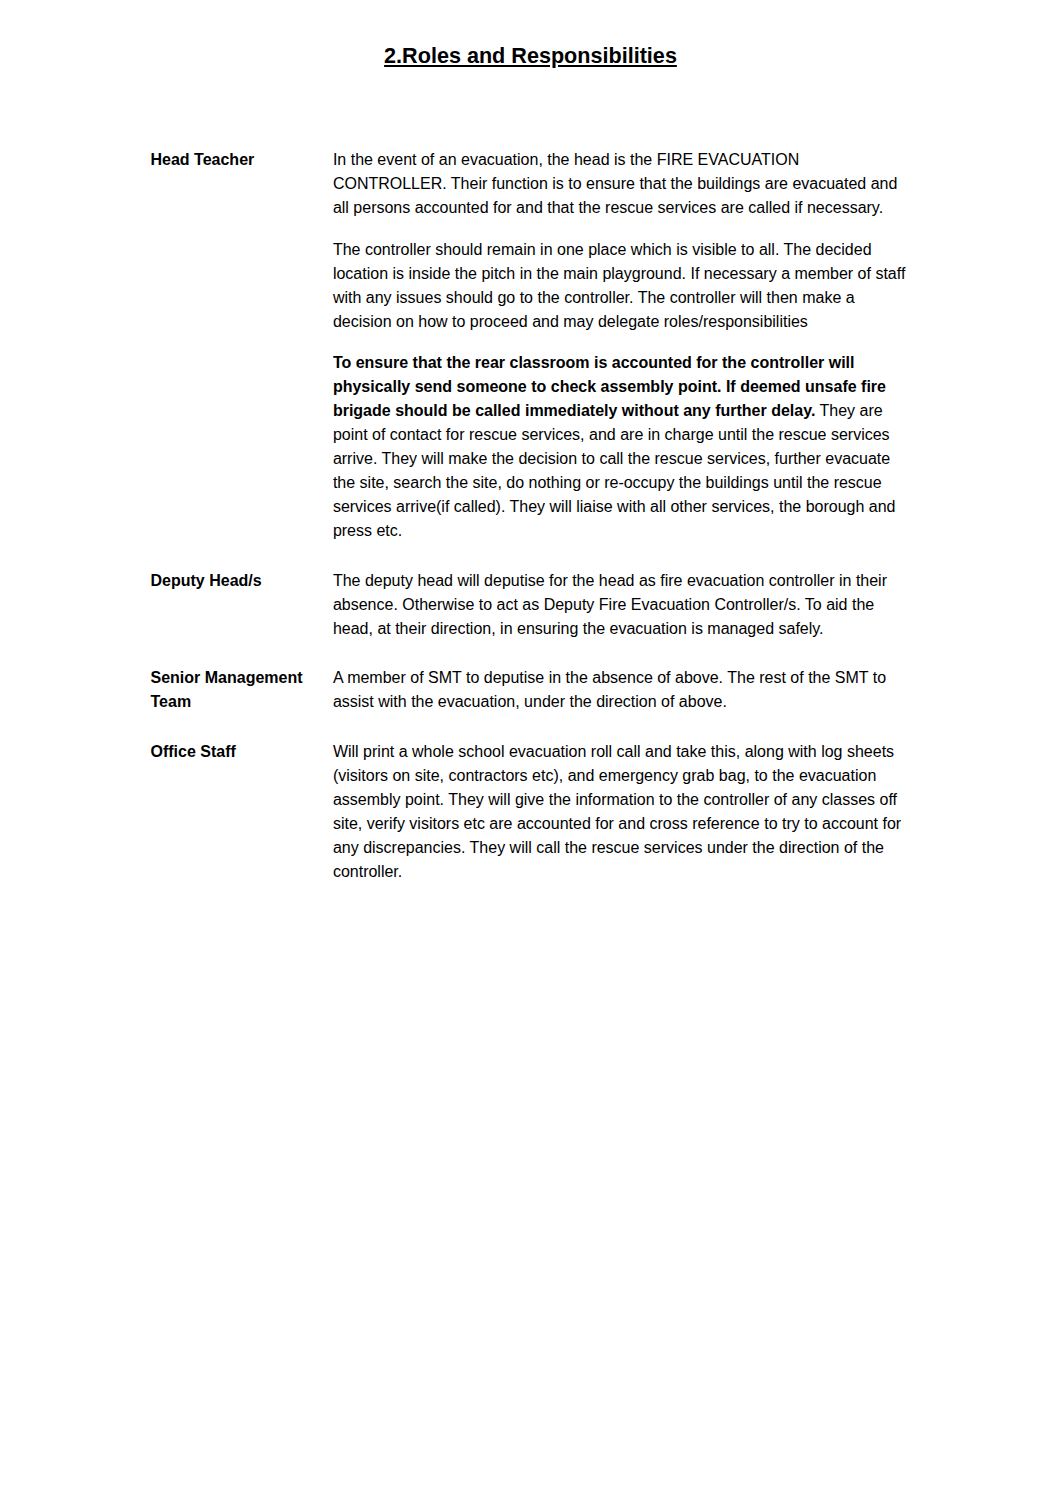2.Roles and Responsibilities
| Head Teacher | In the event of an evacuation, the head is the FIRE EVACUATION CONTROLLER. Their function is to ensure that the buildings are evacuated and all persons accounted for and that the rescue services are called if necessary. The controller should remain in one place which is visible to all. The decided location is inside the pitch in the main playground. If necessary a member of staff with any issues should go to the controller. The controller will then make a decision on how to proceed and may delegate roles/responsibilities To ensure that the rear classroom is accounted for the controller will physically send someone to check assembly point. If deemed unsafe fire brigade should be called immediately without any further delay. They are point of contact for rescue services, and are in charge until the rescue services arrive. They will make the decision to call the rescue services, further evacuate the site, search the site, do nothing or re-occupy the buildings until the rescue services arrive(if called). They will liaise with all other services, the borough and press etc. |
| Deputy Head/s | The deputy head will deputise for the head as fire evacuation controller in their absence. Otherwise to act as Deputy Fire Evacuation Controller/s. To aid the head, at their direction, in ensuring the evacuation is managed safely. |
| Senior Management Team | A member of SMT to deputise in the absence of above. The rest of the SMT to assist with the evacuation, under the direction of above. |
| Office Staff | Will print a whole school evacuation roll call and take this, along with log sheets (visitors on site, contractors etc), and emergency grab bag, to the evacuation assembly point. They will give the information to the controller of any classes off site, verify visitors etc are accounted for and cross reference to try to account for any discrepancies. They will call the rescue services under the direction of the controller. |